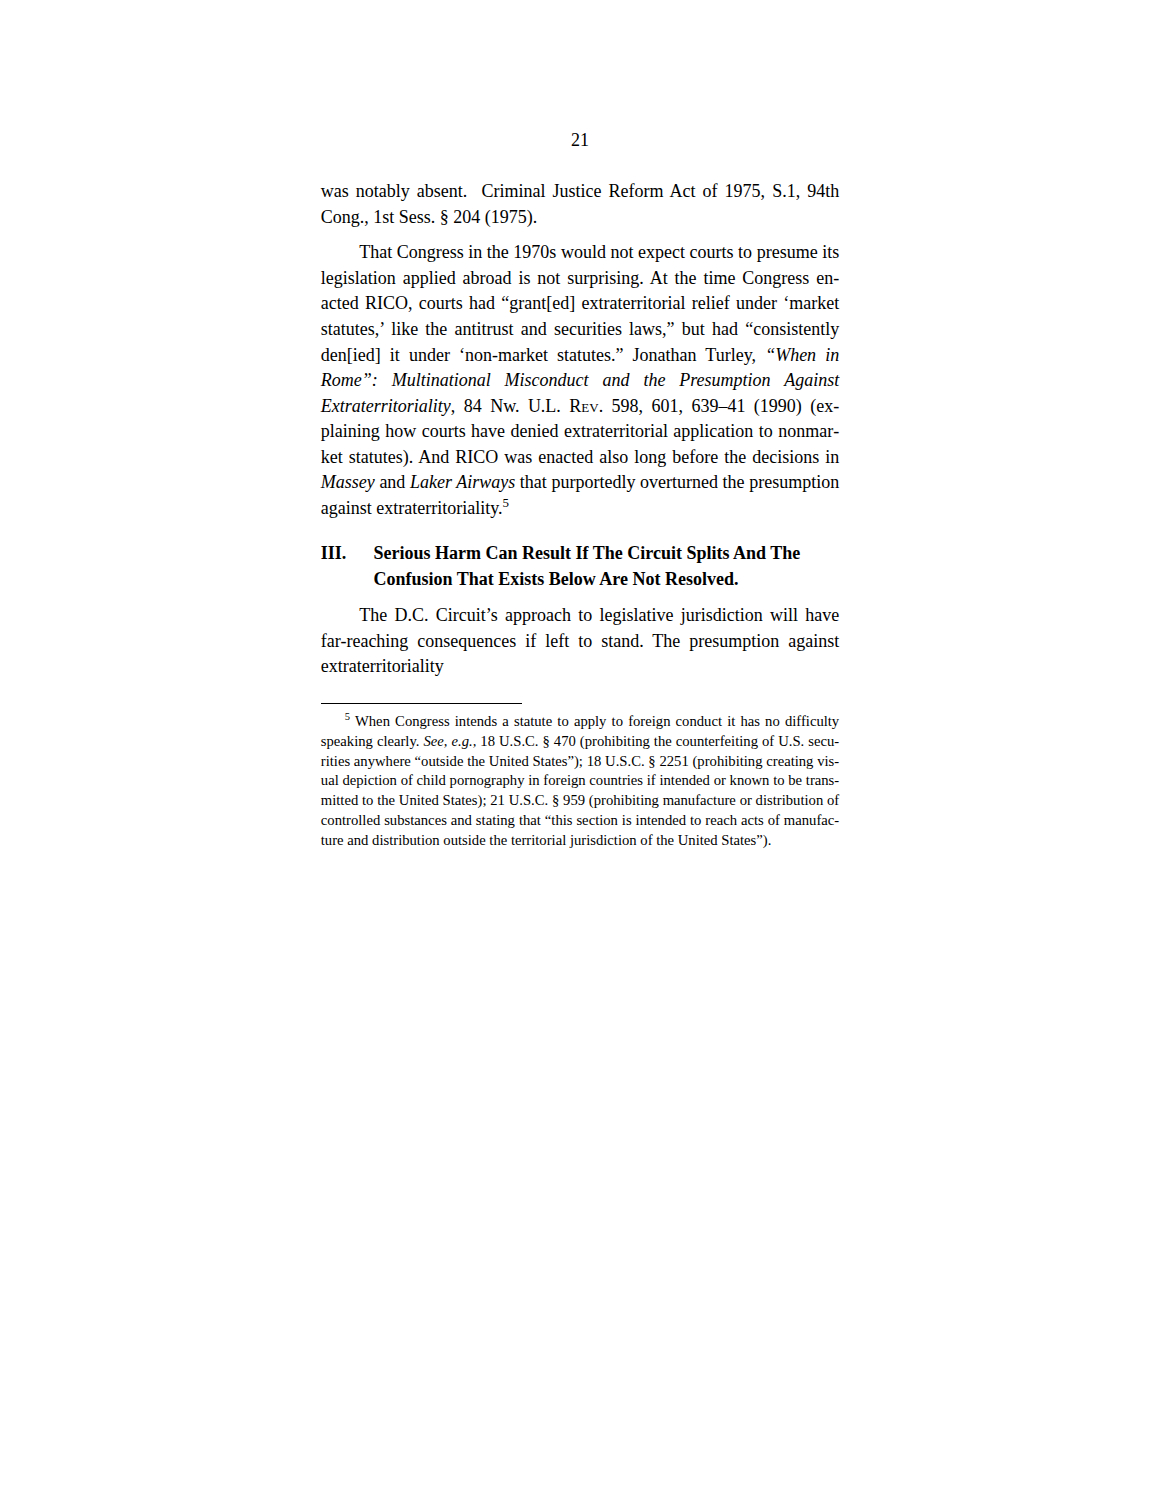21
was notably absent. Criminal Justice Reform Act of 1975, S.1, 94th Cong., 1st Sess. § 204 (1975).
That Congress in the 1970s would not expect courts to presume its legislation applied abroad is not surprising. At the time Congress enacted RICO, courts had “grant[ed] extraterritorial relief under ‘market statutes,’ like the antitrust and securities laws,” but had “consistently den[ied] it under ‘non-market statutes.” Jonathan Turley, “When in Rome”: Multinational Misconduct and the Presumption Against Extraterritoriality, 84 Nw. U.L. Rev. 598, 601, 639–41 (1990) (explaining how courts have denied extraterritorial application to nonmarket statutes). And RICO was enacted also long before the decisions in Massey and Laker Airways that purportedly overturned the presumption against extraterritoriality.5
III. Serious Harm Can Result If The Circuit Splits And The Confusion That Exists Below Are Not Resolved.
The D.C. Circuit’s approach to legislative jurisdiction will have far-reaching consequences if left to stand. The presumption against extraterritoriality
5 When Congress intends a statute to apply to foreign conduct it has no difficulty speaking clearly. See, e.g., 18 U.S.C. § 470 (prohibiting the counterfeiting of U.S. securities anywhere “outside the United States”); 18 U.S.C. § 2251 (prohibiting creating visual depiction of child pornography in foreign countries if intended or known to be transmitted to the United States); 21 U.S.C. § 959 (prohibiting manufacture or distribution of controlled substances and stating that “this section is intended to reach acts of manufacture and distribution outside the territorial jurisdiction of the United States”).